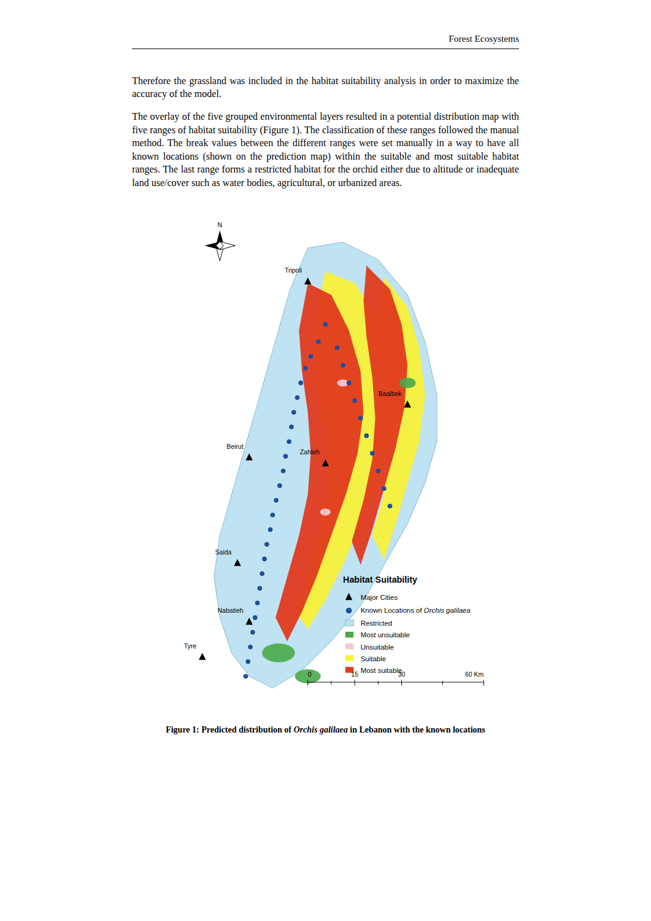Forest Ecosystems
Therefore the grassland was included in the habitat suitability analysis in order to maximize the accuracy of the model.
The overlay of the five grouped environmental layers resulted in a potential distribution map with five ranges of habitat suitability (Figure 1). The classification of these ranges followed the manual method. The break values between the different ranges were set manually in a way to have all known locations (shown on the prediction map) within the suitable and most suitable habitat ranges. The last range forms a restricted habitat for the orchid either due to altitude or inadequate land use/cover such as water bodies, agricultural, or urbanized areas.
N Tripoli Baalbek Beirut Zahleh Saida Nabatieh Tyre Habitat Suitability Major Cities Known Locations of Orchis galilaea Restricted Most unsuitable Unsuitable Suitable Most suitable 0 15 30 60 Km
Figure 1: Predicted distribution of Orchis galilaea in Lebanon with the known locations